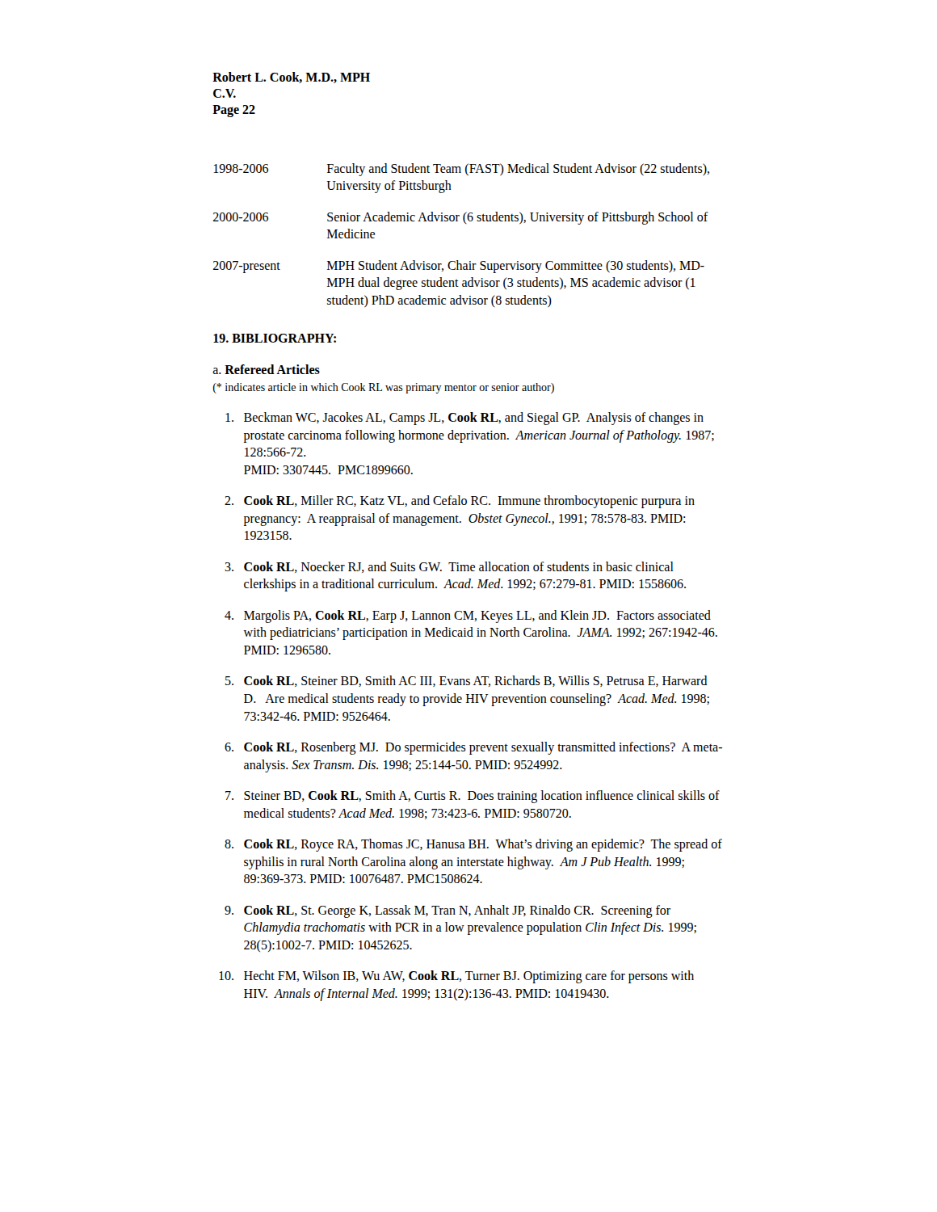Robert L. Cook, M.D., MPH
C.V.
Page 22
| 1998-2006 | Faculty and Student Team (FAST) Medical Student Advisor (22 students), University of Pittsburgh |
| 2000-2006 | Senior Academic Advisor (6 students), University of Pittsburgh School of Medicine |
| 2007-present | MPH Student Advisor, Chair Supervisory Committee (30 students), MD-MPH dual degree student advisor (3 students), MS academic advisor (1 student) PhD academic advisor (8 students) |
19. BIBLIOGRAPHY:
a. Refereed Articles
(* indicates article in which Cook RL was primary mentor or senior author)
Beckman WC, Jacokes AL, Camps JL, Cook RL, and Siegal GP. Analysis of changes in prostate carcinoma following hormone deprivation. American Journal of Pathology. 1987; 128:566-72.
PMID: 3307445. PMC1899660.
Cook RL, Miller RC, Katz VL, and Cefalo RC. Immune thrombocytopenic purpura in pregnancy: A reappraisal of management. Obstet Gynecol., 1991; 78:578-83. PMID: 1923158.
Cook RL, Noecker RJ, and Suits GW. Time allocation of students in basic clinical clerkships in a traditional curriculum. Acad. Med. 1992; 67:279-81. PMID: 1558606.
Margolis PA, Cook RL, Earp J, Lannon CM, Keyes LL, and Klein JD. Factors associated with pediatricians’ participation in Medicaid in North Carolina. JAMA. 1992; 267:1942-46. PMID: 1296580.
Cook RL, Steiner BD, Smith AC III, Evans AT, Richards B, Willis S, Petrusa E, Harward D. Are medical students ready to provide HIV prevention counseling? Acad. Med. 1998; 73:342-46. PMID: 9526464.
Cook RL, Rosenberg MJ. Do spermicides prevent sexually transmitted infections? A meta-analysis. Sex Transm. Dis. 1998; 25:144-50. PMID: 9524992.
Steiner BD, Cook RL, Smith A, Curtis R. Does training location influence clinical skills of medical students? Acad Med. 1998; 73:423-6. PMID: 9580720.
Cook RL, Royce RA, Thomas JC, Hanusa BH. What’s driving an epidemic? The spread of syphilis in rural North Carolina along an interstate highway. Am J Pub Health. 1999; 89:369-373. PMID: 10076487. PMC1508624.
Cook RL, St. George K, Lassak M, Tran N, Anhalt JP, Rinaldo CR. Screening for Chlamydia trachomatis with PCR in a low prevalence population Clin Infect Dis. 1999; 28(5):1002-7. PMID: 10452625.
Hecht FM, Wilson IB, Wu AW, Cook RL, Turner BJ. Optimizing care for persons with HIV. Annals of Internal Med. 1999; 131(2):136-43. PMID: 10419430.